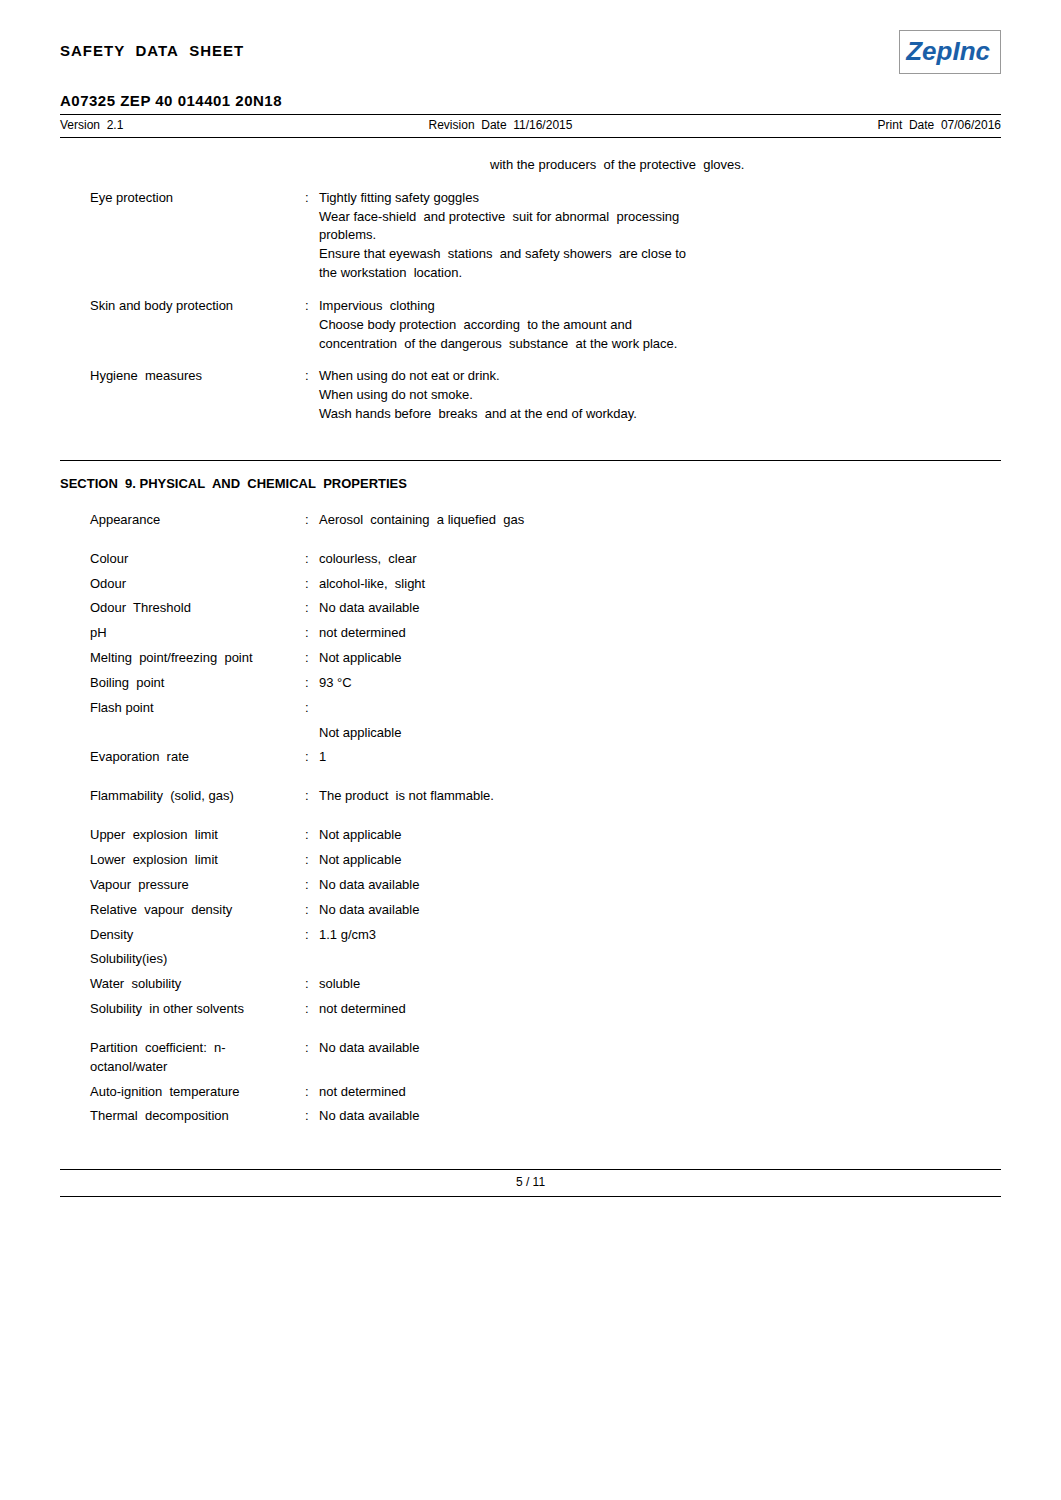Zep Inc
SAFETY DATA SHEET
A07325 ZEP 40 014401 20N18
Version 2.1 Revision Date 11/16/2015 Print Date 07/06/2016
with the producers of the protective gloves.
| Eye protection | : | Tightly fitting safety goggles Wear face-shield and protective suit for abnormal processing problems. Ensure that eyewash stations and safety showers are close to the workstation location. |
| Skin and body protection | : | Impervious clothing Choose body protection according to the amount and concentration of the dangerous substance at the work place. |
| Hygiene measures | : | When using do not eat or drink. When using do not smoke. Wash hands before breaks and at the end of workday. |
SECTION 9. PHYSICAL AND CHEMICAL PROPERTIES
| Appearance | : | Aerosol containing a liquefied gas |
| Colour | : | colourless, clear |
| Odour | : | alcohol-like, slight |
| Odour Threshold | : | No data available |
| pH | : | not determined |
| Melting point/freezing point | : | Not applicable |
| Boiling point | : | 93 °C |
| Flash point | : | |
| | | Not applicable |
| Evaporation rate | : | 1 |
| Flammability (solid, gas) | : | The product is not flammable. |
| Upper explosion limit | : | Not applicable |
| Lower explosion limit | : | Not applicable |
| Vapour pressure | : | No data available |
| Relative vapour density | : | No data available |
| Density | : | 1.1 g/cm3 |
| Solubility(ies) | | |
| Water solubility | : | soluble |
| Solubility in other solvents | : | not determined |
| Partition coefficient: n- octanol/water | : | No data available |
| Auto-ignition temperature | : | not determined |
| Thermal decomposition | : | No data available |
5 / 11